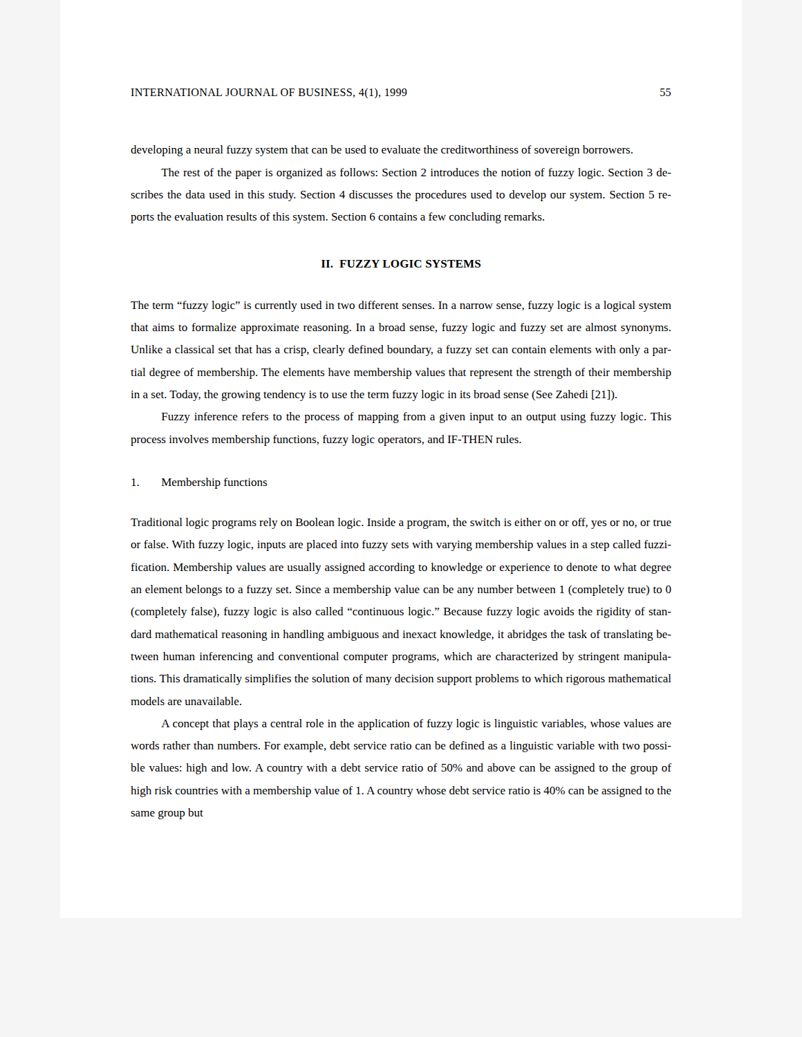International Journal of Business, 4(1), 1999 55
developing a neural fuzzy system that can be used to evaluate the creditworthiness of sovereign borrowers.
The rest of the paper is organized as follows: Section 2 introduces the notion of fuzzy logic. Section 3 describes the data used in this study. Section 4 discusses the procedures used to develop our system. Section 5 reports the evaluation results of this system. Section 6 contains a few concluding remarks.
II. Fuzzy Logic Systems
The term “fuzzy logic” is currently used in two different senses. In a narrow sense, fuzzy logic is a logical system that aims to formalize approximate reasoning. In a broad sense, fuzzy logic and fuzzy set are almost synonyms. Unlike a classical set that has a crisp, clearly defined boundary, a fuzzy set can contain elements with only a partial degree of membership. The elements have membership values that represent the strength of their membership in a set. Today, the growing tendency is to use the term fuzzy logic in its broad sense (See Zahedi [21]).
Fuzzy inference refers to the process of mapping from a given input to an output using fuzzy logic. This process involves membership functions, fuzzy logic operators, and IF-THEN rules.
1. Membership functions
Traditional logic programs rely on Boolean logic. Inside a program, the switch is either on or off, yes or no, or true or false. With fuzzy logic, inputs are placed into fuzzy sets with varying membership values in a step called fuzzification. Membership values are usually assigned according to knowledge or experience to denote to what degree an element belongs to a fuzzy set. Since a membership value can be any number between 1 (completely true) to 0 (completely false), fuzzy logic is also called “continuous logic.” Because fuzzy logic avoids the rigidity of standard mathematical reasoning in handling ambiguous and inexact knowledge, it abridges the task of translating between human inferencing and conventional computer programs, which are characterized by stringent manipulations. This dramatically simplifies the solution of many decision support problems to which rigorous mathematical models are unavailable.
A concept that plays a central role in the application of fuzzy logic is linguistic variables, whose values are words rather than numbers. For example, debt service ratio can be defined as a linguistic variable with two possible values: high and low. A country with a debt service ratio of 50% and above can be assigned to the group of high risk countries with a membership value of 1. A country whose debt service ratio is 40% can be assigned to the same group but